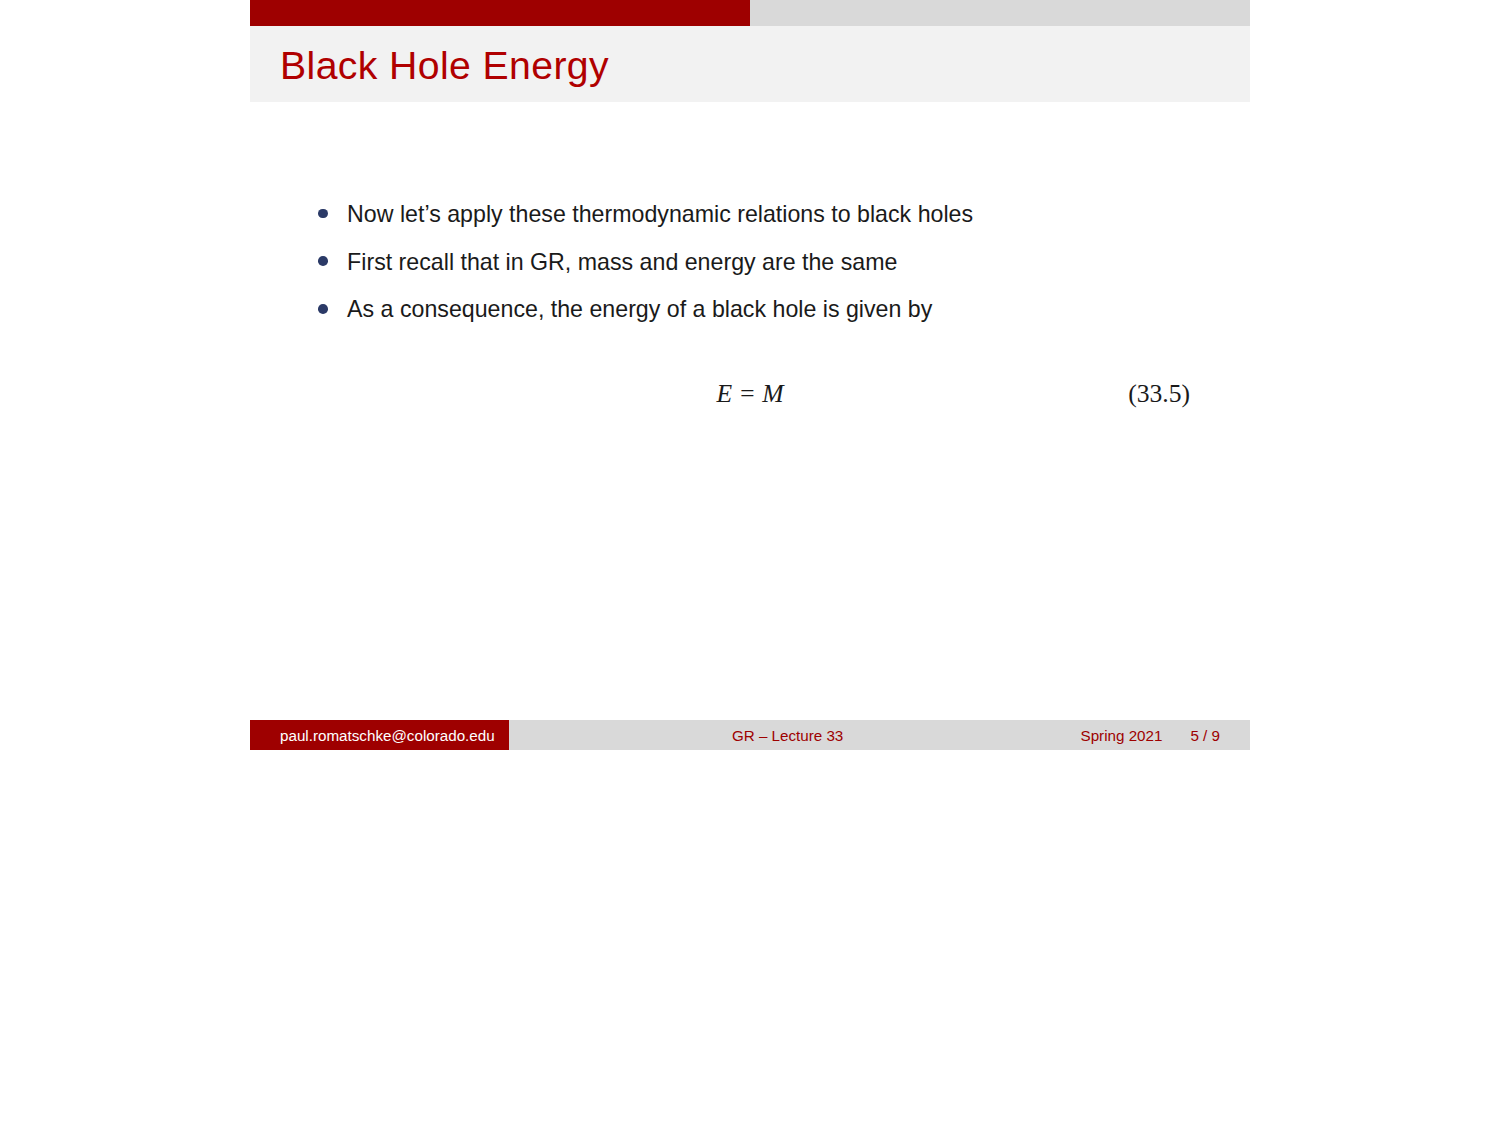Black Hole Energy
Now let’s apply these thermodynamic relations to black holes
First recall that in GR, mass and energy are the same
As a consequence, the energy of a black hole is given by
E = M (33.5)
paul.romatschke@colorado.edu
GR – Lecture 33
Spring 2021 5 / 9